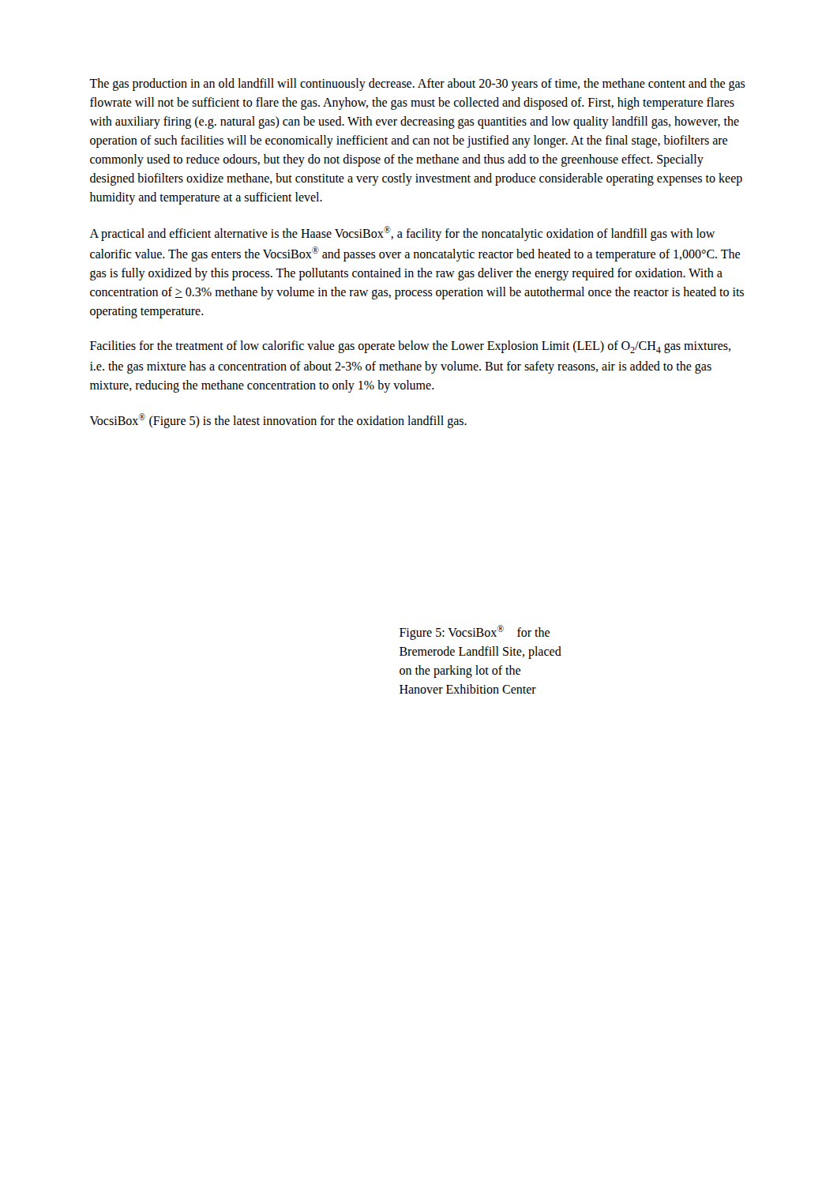The gas production in an old landfill will continuously decrease. After about 20-30 years of time, the methane content and the gas flowrate will not be sufficient to flare the gas. Anyhow, the gas must be collected and disposed of. First, high temperature flares with auxiliary firing (e.g. natural gas) can be used. With ever decreasing gas quantities and low quality landfill gas, however, the operation of such facilities will be economically inefficient and can not be justified any longer. At the final stage, biofilters are commonly used to reduce odours, but they do not dispose of the methane and thus add to the greenhouse effect. Specially designed biofilters oxidize methane, but constitute a very costly investment and produce considerable operating expenses to keep humidity and temperature at a sufficient level.
A practical and efficient alternative is the Haase VocsiBox®, a facility for the noncatalytic oxidation of landfill gas with low calorific value. The gas enters the VocsiBox® and passes over a noncatalytic reactor bed heated to a temperature of 1,000°C. The gas is fully oxidized by this process. The pollutants contained in the raw gas deliver the energy required for oxidation. With a concentration of > 0.3% methane by volume in the raw gas, process operation will be autothermal once the reactor is heated to its operating temperature.
Facilities for the treatment of low calorific value gas operate below the Lower Explosion Limit (LEL) of O2/CH4 gas mixtures, i.e. the gas mixture has a concentration of about 2-3% of methane by volume. But for safety reasons, air is added to the gas mixture, reducing the methane concentration to only 1% by volume.
VocsiBox® (Figure 5) is the latest innovation for the oxidation landfill gas.
Figure 5: VocsiBox® for the
Bremerode Landfill Site, placed
on the parking lot of the
Hanover Exhibition Center